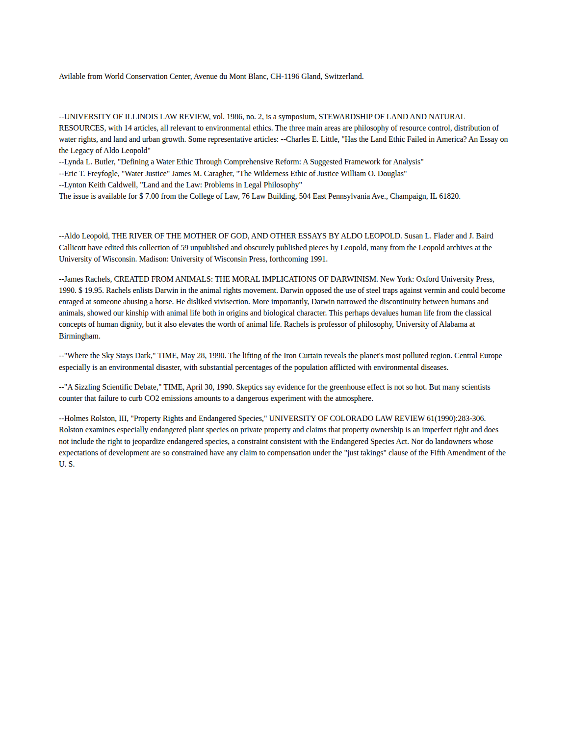Avilable from World Conservation Center, Avenue du Mont Blanc, CH-1196 Gland, Switzerland.
--UNIVERSITY OF ILLINOIS LAW REVIEW, vol. 1986, no. 2, is a symposium, STEWARDSHIP OF LAND AND NATURAL RESOURCES, with 14 articles, all relevant to environmental ethics. The three main areas are philosophy of resource control, distribution of water rights, and land and urban growth. Some representative articles: --Charles E. Little, "Has the Land Ethic Failed in America? An Essay on the Legacy of Aldo Leopold"
--Lynda L. Butler, "Defining a Water Ethic Through Comprehensive Reform: A Suggested Framework for Analysis"
--Eric T. Freyfogle, "Water Justice" James M. Caragher, "The Wilderness Ethic of Justice William O. Douglas"
--Lynton Keith Caldwell, "Land and the Law: Problems in Legal Philosophy"
The issue is available for $ 7.00 from the College of Law, 76 Law Building, 504 East Pennsylvania Ave., Champaign, IL 61820.
--Aldo Leopold, THE RIVER OF THE MOTHER OF GOD, AND OTHER ESSAYS BY ALDO LEOPOLD. Susan L. Flader and J. Baird Callicott have edited this collection of 59 unpublished and obscurely published pieces by Leopold, many from the Leopold archives at the University of Wisconsin. Madison: University of Wisconsin Press, forthcoming 1991.
--James Rachels, CREATED FROM ANIMALS: THE MORAL IMPLICATIONS OF DARWINISM. New York: Oxford University Press, 1990. $ 19.95. Rachels enlists Darwin in the animal rights movement. Darwin opposed the use of steel traps against vermin and could become enraged at someone abusing a horse. He disliked vivisection. More importantly, Darwin narrowed the discontinuity between humans and animals, showed our kinship with animal life both in origins and biological character. This perhaps devalues human life from the classical concepts of human dignity, but it also elevates the worth of animal life. Rachels is professor of philosophy, University of Alabama at Birmingham.
--"Where the Sky Stays Dark," TIME, May 28, 1990. The lifting of the Iron Curtain reveals the planet's most polluted region. Central Europe especially is an environmental disaster, with substantial percentages of the population afflicted with environmental diseases.
--"A Sizzling Scientific Debate," TIME, April 30, 1990. Skeptics say evidence for the greenhouse effect is not so hot. But many scientists counter that failure to curb CO2 emissions amounts to a dangerous experiment with the atmosphere.
--Holmes Rolston, III, "Property Rights and Endangered Species," UNIVERSITY OF COLORADO LAW REVIEW 61(1990):283-306. Rolston examines especially endangered plant species on private property and claims that property ownership is an imperfect right and does not include the right to jeopardize endangered species, a constraint consistent with the Endangered Species Act. Nor do landowners whose expectations of development are so constrained have any claim to compensation under the "just takings" clause of the Fifth Amendment of the U. S.